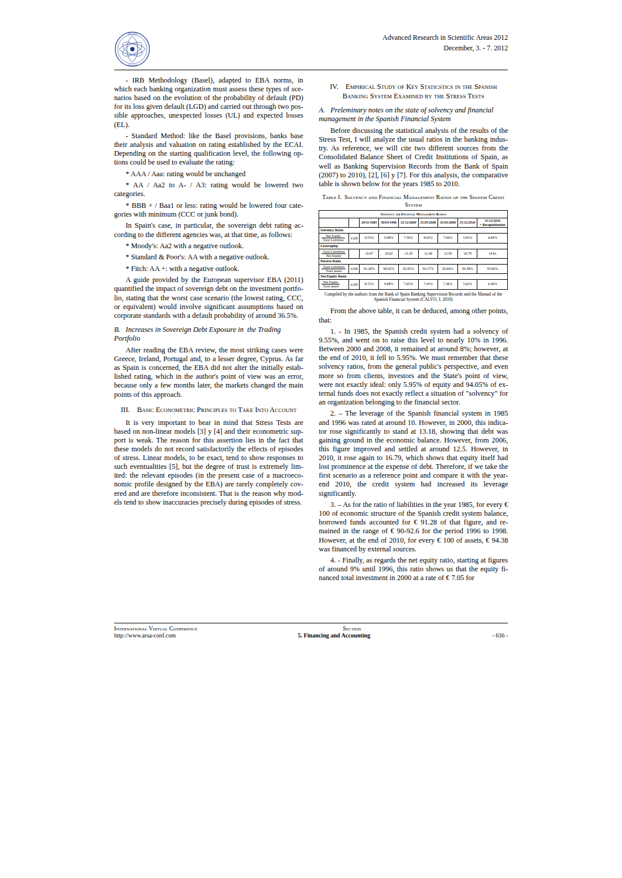ARSA 2012 ARSA 2012
Advanced Research in Scientific Areas 2012
December, 3. - 7. 2012
- IRB Methodology (Basel), adapted to EBA norms, in which each banking organization must assess these types of scenarios based on the evolution of the probability of default (PD) for its loss given default (LGD) and carried out through two possible approaches, unexpected losses (UL) and expected losses (EL).
- Standard Method: like the Basel provisions, banks base their analysis and valuation on rating established by the ECAI. Depending on the starting qualification level, the following options could be used to evaluate the rating:
* AAA / Aaa: rating would be unchanged
* AA / Aa2 to A- / A3: rating would be lowered two categories.
* BBB + / Baa1 or less: rating would be lowered four categories with minimum (CCC or junk bond).
In Spain's case, in particular, the sovereign debt rating according to the different agencies was, at that time, as follows:
* Moody's: Aa2 with a negative outlook.
* Standard & Poor's: AA with a negative outlook.
* Fitch: AA +: with a negative outlook.
A guide provided by the European supervisor EBA (2011) quantified the impact of sovereign debt on the investment portfolio, stating that the worst case scenario (the lowest rating, CCC, or equivalent) would involve significant assumptions based on corporate standards with a default probability of around 36.5%.
B. Increases in Sovereign Debt Exposure in the Trading Portfolio
After reading the EBA review, the most striking cases were Greece, Ireland, Portugal and, to a lesser degree, Cyprus. As far as Spain is concerned, the EBA did not alter the initially established rating, which in the author's point of view was an error, because only a few months later, the markets changed the main points of this approach.
III. Basic Econometric Principles to Take Into Account
It is very important to bear in mind that Stress Tests are based on non-linear models [3] y [4] and their econometric support is weak. The reason for this assertion lies in the fact that these models do not record satisfactorily the effects of episodes of stress. Linear models, to be exact, tend to show responses to such eventualities [5], but the degree of trust is extremely limited: the relevant episodes (in the present case of a macroeconomic profile designed by the EBA) are rarely completely covered and are therefore inconsistent. That is the reason why models tend to show inaccuracies precisely during episodes of stress.
IV. Empirical Study of Key Staticstics in the Spanish Banking System Examined by the Stress Tests
A. Preleminary notes on the state of solvency and financial management in the Spanish Financial System
Before discussing the statistical analysis of the results of the Stress Test, I will analyze the usual ratios in the banking industry. As reference, we will cite two different sources from the Consolidated Balance Sheet of Credit Institutions of Spain, as well as Banking Supervision Records from the Bank of Spain (2007) to 2010), [2], [6] y [7]. For this analysis, the comparative table is shown below for the years 1985 to 2010.
Table I. Solvency and Financial Management Ratios of the Spanish Credit System
| Solvency and Financial Management Ratios |
| | | 29/11/1985 | 30/04/1996 | 31/12/2000 | 31/05/2006 | 31/03/2008 | 31/12/2010 | 31/12/2010 + Recapitalization |
| Solvency Ratio |
| Net Equity Total Liabilites | x100 | 9.55% | 9.98% | 7.59% | 8.03% | 7.94% | 5.95% | 6,84% |
| Leveraging |
| Total Liabilities Net Equity | | 10.47 | 10.02 | 13.18 | 12.46 | 12,59 | 16.79 | 14.61 |
| Passive Ratio |
| Total Liabilities Total assets | x100 | 91.28% | 90.92% | 92.95% | 92.57% | 92,64% | 94.38% | 93.60% |
| Net Equity Ratio |
| Net Equity Total assets | x100 | 8.72% | 9.08% | 7.05% | 7.43% | 7,36% | 5.62% | 6.40% |
Compiled by the authors from the Bank of Spain Banking Supervision Records and the Manual of the Spanish Financial System (CALVO, J, 2010)
From the above table, it can be deduced, among other points, that:
1. - In 1985, the Spanish credit system had a solvency of 9.55%, and went on to raise this level to nearly 10% in 1996. Between 2000 and 2008, it remained at around 8%; however, at the end of 2010, it fell to 5.95%. We must remember that these solvency ratios, from the general public's perspective, and even more so from clients, investors and the State's point of view, were not exactly ideal: only 5.95% of equity and 94.05% of external funds does not exactly reflect a situation of "solvency" for an organization belonging to the financial sector.
2. – The leverage of the Spanish financial system in 1985 and 1996 was rated at around 10. However, in 2000, this indicator rose significantly to stand at 13.18, showing that debt was gaining ground in the economic balance. However, from 2006, this figure improved and settled at around 12.5. However, in 2010, it rose again to 16.79, which shows that equity itself had lost prominence at the expense of debt. Therefore, if we take the first scenario as a reference point and compare it with the year-end 2010, the credit system had increased its leverage significantly.
3. – As for the ratio of liabilities in the year 1985, for every € 100 of economic structure of the Spanish credit system balance, borrowed funds accounted for € 91.28 of that figure, and remained in the range of € 90-92.6 for the period 1996 to 1998. However, at the end of 2010, for every € 100 of assets, € 94.38 was financed by external sources.
4. - Finally, as regards the net equity ratio, starting at figures of around 9% until 1996, this ratio shows us that the equity financed total investment in 2000 at a rate of € 7.05 for
International Virtual Conference
Section
http://www.arsa-conf.com
5. Financing and Accounting
- 636 -